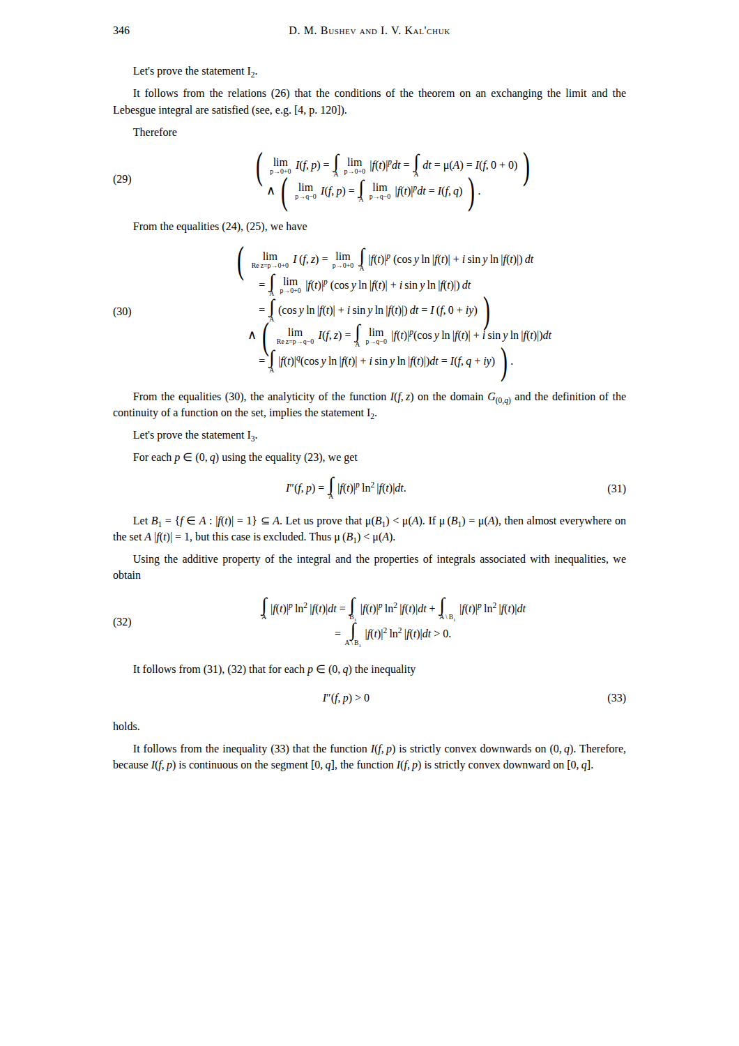346 D. M. Bushev and I. V. Kal'chuk 346
Let's prove the statement I2.
It follows from the relations (26) that the conditions of the theorem on an exchanging the limit and the Lebesgue integral are satisfied (see, e.g. [4, p. 120]).
Therefore
(29)
( lim p→0+0 I(f, p) = ∫A lim p→0+0 |f(t)|pdt = ∫A dt = μ(A) = I(f, 0 + 0) )
∧ ( lim p→q−0 I(f, p) = ∫A lim p→q−0 |f(t)|pdt = I(f, q) ).
From the equalities (24), (25), we have
(30)
( lim Re z=p→0+0 I (f, z) = lim p→0+0 ∫A |f(t)|p (cos y ln |f(t)| + i sin y ln |f(t)|) dt
= ∫A lim p→0+0 |f(t)|p (cos y ln |f(t)| + i sin y ln |f(t)|) dt
= ∫A (cos y ln |f(t)| + i sin y ln |f(t)|) dt = I (f, 0 + iy) )
∧ ( lim Re z=p→q−0 I(f, z) = ∫A lim p→q−0 |f(t)|p(cos y ln |f(t)| + i sin y ln |f(t)|)dt
= ∫A |f(t)|q(cos y ln |f(t)| + i sin y ln |f(t)|)dt = I(f, q + iy) ).
From the equalities (30), the analyticity of the function I(f, z) on the domain G(0,q) and the definition of the continuity of a function on the set, implies the statement I2.
Let's prove the statement I3.
For each p ∈ (0, q) using the equality (23), we get
(31)
I″(f, p) = ∫A |f(t)|p ln2 |f(t)|dt.
Let B1 = {f ∈ A : |f(t)| = 1} ⊆ A. Let us prove that μ(B1) < μ(A). If μ (B1) = μ(A), then almost everywhere on the set A |f(t)| = 1, but this case is excluded. Thus μ (B1) < μ(A).
Using the additive property of the integral and the properties of integrals associated with inequalities, we obtain
(32)
∫A |f(t)|p ln2 |f(t)|dt = ∫B1 |f(t)|p ln2 |f(t)|dt + ∫A \ B1 |f(t)|p ln2 |f(t)|dt
= ∫A \ B1 |f(t)|2 ln2 |f(t)|dt > 0.
It follows from (31), (32) that for each p ∈ (0, q) the inequality
(33)
I″(f, p) > 0
holds.
It follows from the inequality (33) that the function I(f, p) is strictly convex downwards on (0, q). Therefore, because I(f, p) is continuous on the segment [0, q], the function I(f, p) is strictly convex downward on [0, q].